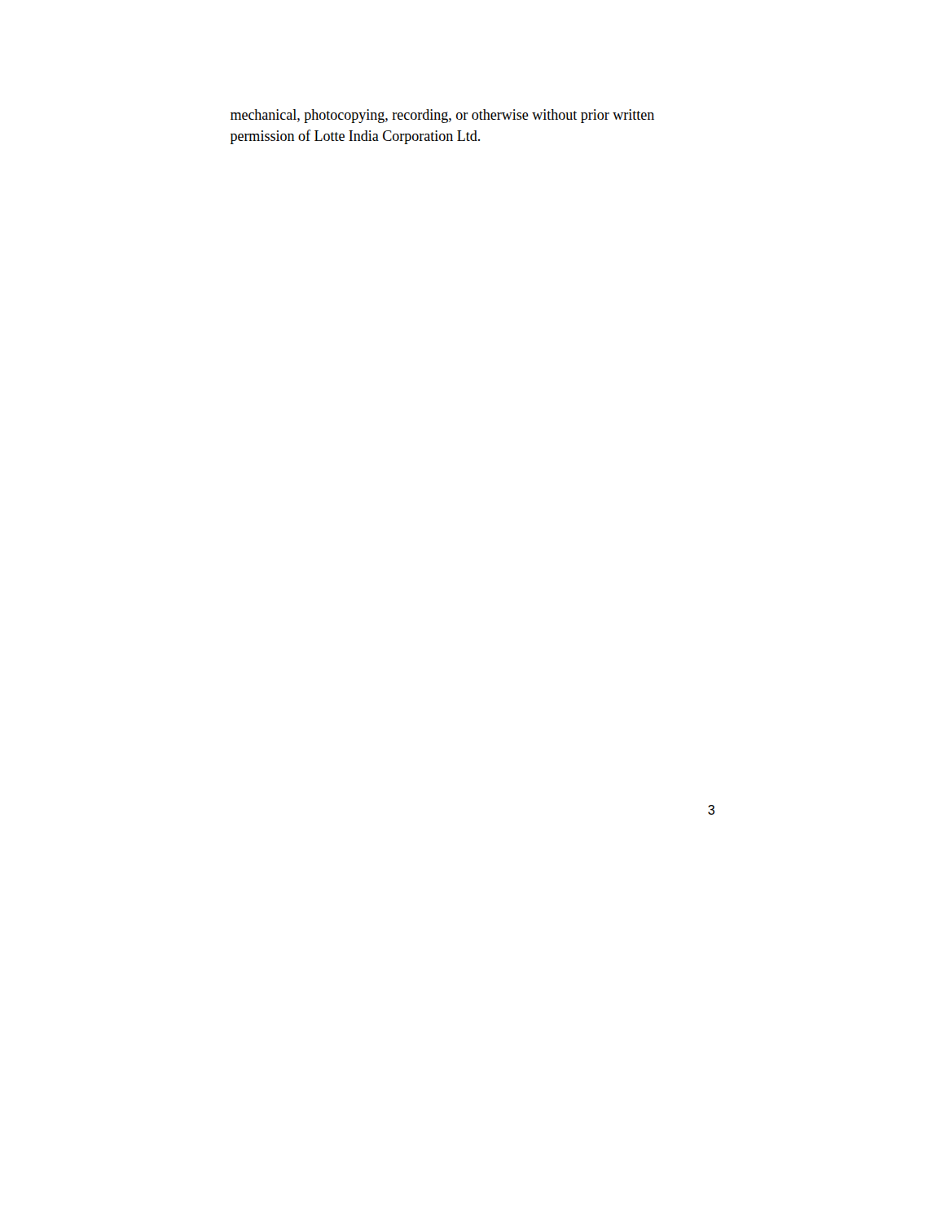mechanical, photocopying, recording, or otherwise without prior written permission of Lotte India Corporation Ltd.
3